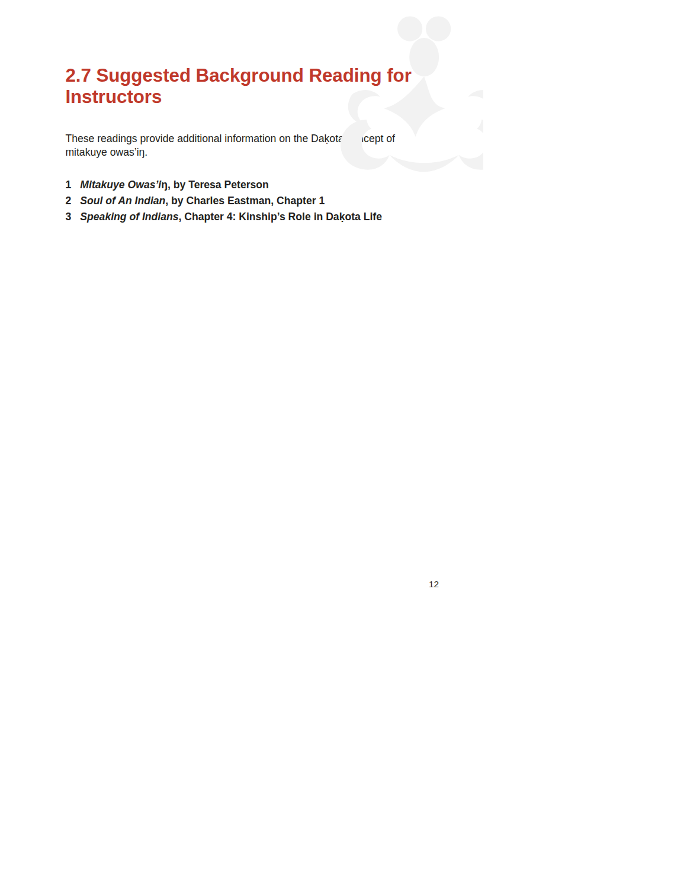2.7 Suggested Background Reading for Instructors
These readings provide additional information on the Daḳota concept of mitakuye owas’iŋ.
1 Mitakuye Owas’iŋ, by Teresa Peterson
2 Soul of An Indian, by Charles Eastman, Chapter 1
3 Speaking of Indians, Chapter 4: Kinship’s Role in Daḳota Life
12